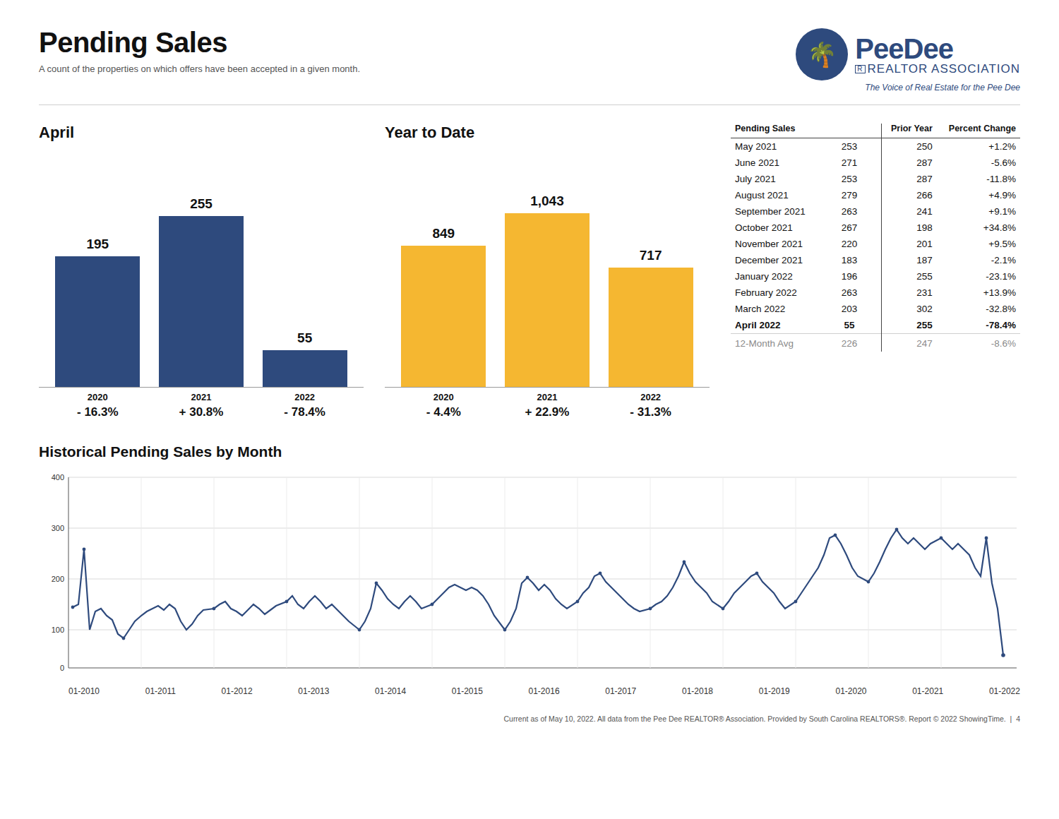Pending Sales
A count of the properties on which offers have been accepted in a given month.
🌴
PeeDee
RREALTOR ASSOCIATION
The Voice of Real Estate for the Pee Dee
April
195
255
55
2020- 16.3%
2021+ 30.8%
2022- 78.4%
Year to Date
849
1,043
717
2020- 4.4%
2021+ 22.9%
2022- 31.3%
| Pending Sales | | Prior Year | Percent Change |
| --- | --- | --- | --- |
| May 2021 | 253 | 250 | +1.2% |
| June 2021 | 271 | 287 | -5.6% |
| July 2021 | 253 | 287 | -11.8% |
| August 2021 | 279 | 266 | +4.9% |
| September 2021 | 263 | 241 | +9.1% |
| October 2021 | 267 | 198 | +34.8% |
| November 2021 | 220 | 201 | +9.5% |
| December 2021 | 183 | 187 | -2.1% |
| January 2022 | 196 | 255 | -23.1% |
| February 2022 | 263 | 231 | +13.9% |
| March 2022 | 203 | 302 | -32.8% |
| April 2022 | 55 | 255 | -78.4% |
| 12-Month Avg | 226 | 247 | -8.6% |
Historical Pending Sales by Month
400 300 200 100 0
01-201001-201101-201201-2013 01-201401-201501-201601-2017 01-201801-201901-202001-2021 01-2022
Current as of May 10, 2022. All data from the Pee Dee REALTOR® Association. Provided by South Carolina REALTORS®. Report © 2022 ShowingTime. | 4